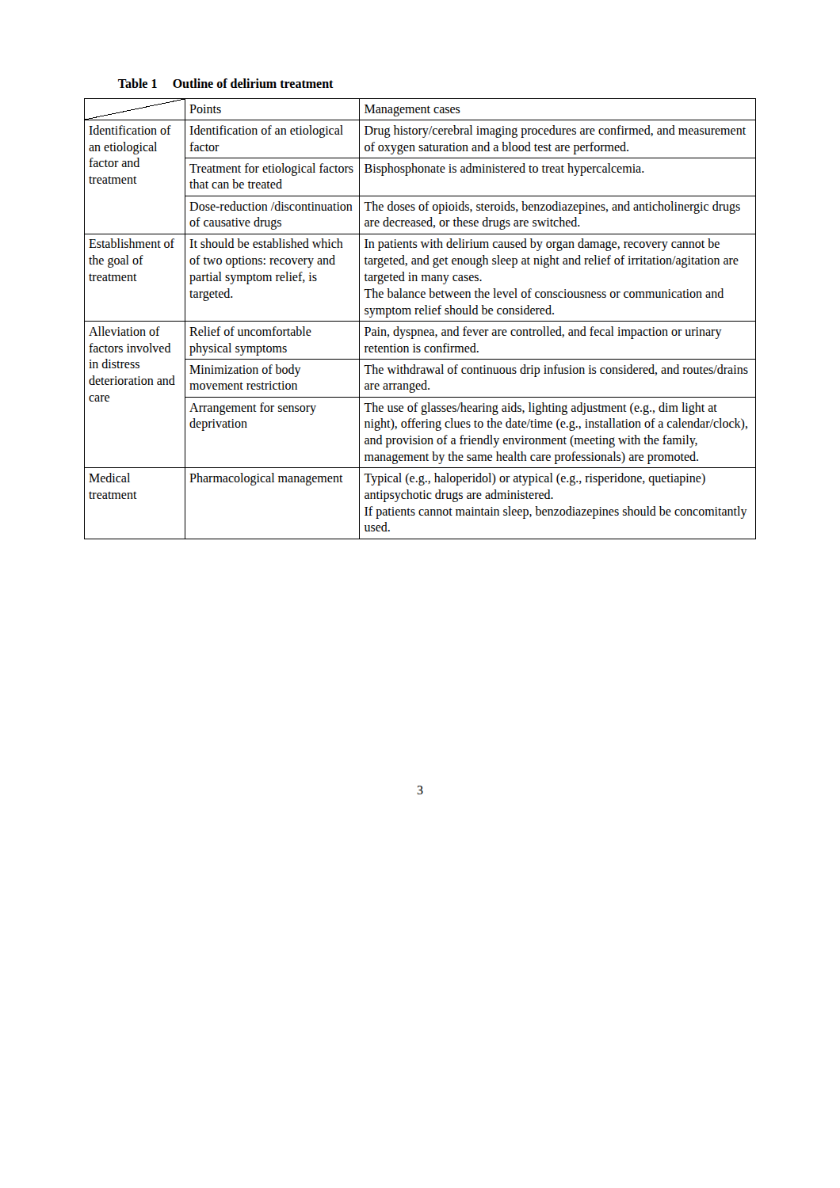Table 1 Outline of delirium treatment
| | Points | Management cases |
| Identification of an etiological factor and treatment | Identification of an etiological factor | Drug history/cerebral imaging procedures are confirmed, and measurement of oxygen saturation and a blood test are performed. |
| Treatment for etiological factors that can be treated | Bisphosphonate is administered to treat hypercalcemia. |
| Dose-reduction /discontinuation of causative drugs | The doses of opioids, steroids, benzodiazepines, and anticholinergic drugs are decreased, or these drugs are switched. |
| Establishment of the goal of treatment | It should be established which of two options: recovery and partial symptom relief, is targeted. | In patients with delirium caused by organ damage, recovery cannot be targeted, and get enough sleep at night and relief of irritation/agitation are targeted in many cases. The balance between the level of consciousness or communication and symptom relief should be considered. |
| Alleviation of factors involved in distress deterioration and care | Relief of uncomfortable physical symptoms | Pain, dyspnea, and fever are controlled, and fecal impaction or urinary retention is confirmed. |
| Minimization of body movement restriction | The withdrawal of continuous drip infusion is considered, and routes/drains are arranged. |
| Arrangement for sensory deprivation | The use of glasses/hearing aids, lighting adjustment (e.g., dim light at night), offering clues to the date/time (e.g., installation of a calendar/clock), and provision of a friendly environment (meeting with the family, management by the same health care professionals) are promoted. |
| Medical treatment | Pharmacological management | Typical (e.g., haloperidol) or atypical (e.g., risperidone, quetiapine) antipsychotic drugs are administered. If patients cannot maintain sleep, benzodiazepines should be concomitantly used. |
3